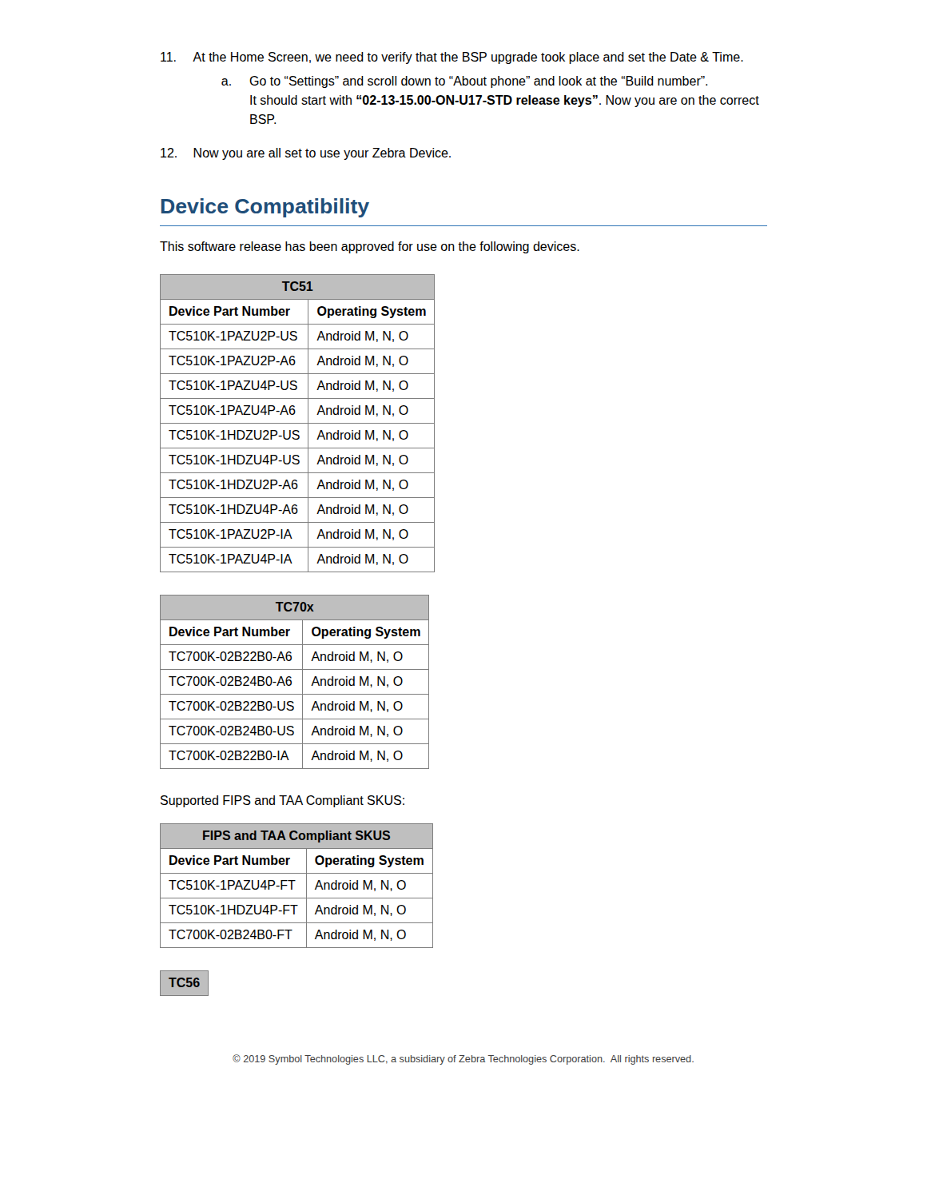11. At the Home Screen, we need to verify that the BSP upgrade took place and set the Date & Time.
a. Go to “Settings” and scroll down to “About phone” and look at the “Build number”.
It should start with “02-13-15.00-ON-U17-STD release keys”. Now you are on the correct BSP.
12. Now you are all set to use your Zebra Device.
Device Compatibility
This software release has been approved for use on the following devices.
| TC51 |
| --- |
| Device Part Number | Operating System |
| TC510K-1PAZU2P-US | Android M, N, O |
| TC510K-1PAZU2P-A6 | Android M, N, O |
| TC510K-1PAZU4P-US | Android M, N, O |
| TC510K-1PAZU4P-A6 | Android M, N, O |
| TC510K-1HDZU2P-US | Android M, N, O |
| TC510K-1HDZU4P-US | Android M, N, O |
| TC510K-1HDZU2P-A6 | Android M, N, O |
| TC510K-1HDZU4P-A6 | Android M, N, O |
| TC510K-1PAZU2P-IA | Android M, N, O |
| TC510K-1PAZU4P-IA | Android M, N, O |
| TC70x |
| --- |
| Device Part Number | Operating System |
| TC700K-02B22B0-A6 | Android M, N, O |
| TC700K-02B24B0-A6 | Android M, N, O |
| TC700K-02B22B0-US | Android M, N, O |
| TC700K-02B24B0-US | Android M, N, O |
| TC700K-02B22B0-IA | Android M, N, O |
Supported FIPS and TAA Compliant SKUS:
| FIPS and TAA Compliant SKUS |
| --- |
| Device Part Number | Operating System |
| TC510K-1PAZU4P-FT | Android M, N, O |
| TC510K-1HDZU4P-FT | Android M, N, O |
| TC700K-02B24B0-FT | Android M, N, O |
| TC56 |
| --- |
© 2019 Symbol Technologies LLC, a subsidiary of Zebra Technologies Corporation. All rights reserved.